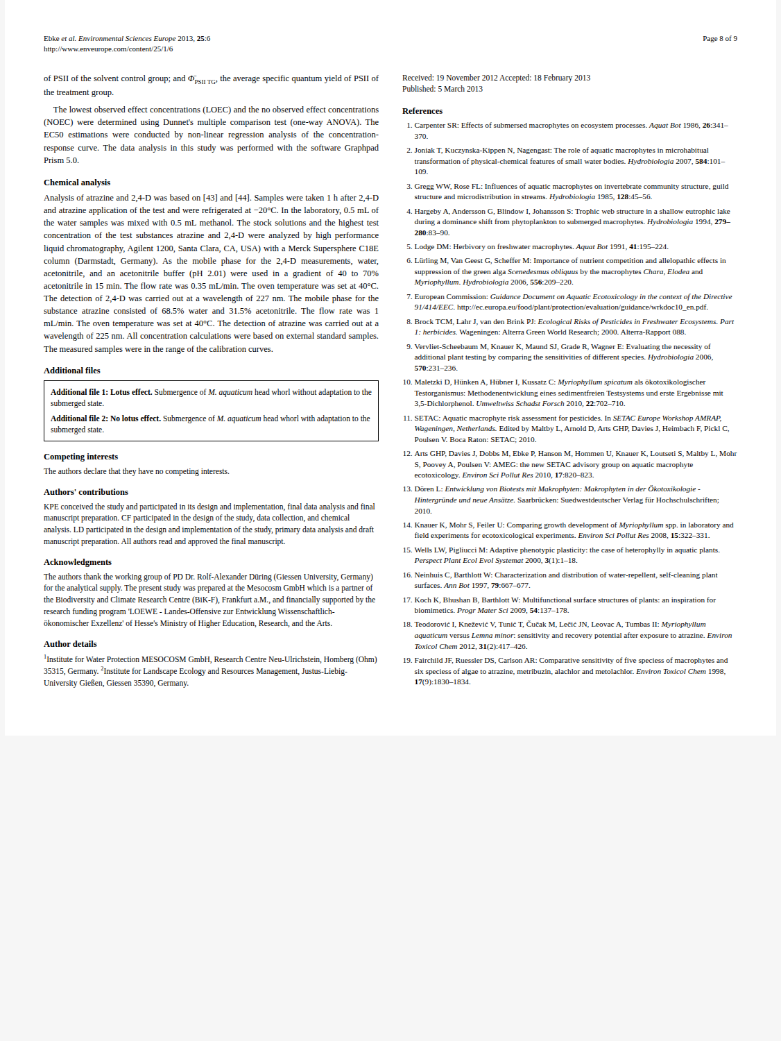Ebke et al. Environmental Sciences Europe 2013, 25:6
http://www.enveurope.com/content/25/1/6
Page 8 of 9
of PSII of the solvent control group; and Φ̄PSII TG, the average specific quantum yield of PSII of the treatment group.
The lowest observed effect concentrations (LOEC) and the no observed effect concentrations (NOEC) were determined using Dunnet's multiple comparison test (one-way ANOVA). The EC50 estimations were conducted by non-linear regression analysis of the concentration-response curve. The data analysis in this study was performed with the software Graphpad Prism 5.0.
Chemical analysis
Analysis of atrazine and 2,4-D was based on [43] and [44]. Samples were taken 1 h after 2,4-D and atrazine application of the test and were refrigerated at −20°C. In the laboratory, 0.5 mL of the water samples was mixed with 0.5 mL methanol. The stock solutions and the highest test concentration of the test substances atrazine and 2,4-D were analyzed by high performance liquid chromatography, Agilent 1200, Santa Clara, CA, USA) with a Merck Supersphere C18E column (Darmstadt, Germany). As the mobile phase for the 2,4-D measurements, water, acetonitrile, and an acetonitrile buffer (pH 2.01) were used in a gradient of 40 to 70% acetonitrile in 15 min. The flow rate was 0.35 mL/min. The oven temperature was set at 40°C. The detection of 2,4-D was carried out at a wavelength of 227 nm. The mobile phase for the substance atrazine consisted of 68.5% water and 31.5% acetonitrile. The flow rate was 1 mL/min. The oven temperature was set at 40°C. The detection of atrazine was carried out at a wavelength of 225 nm. All concentration calculations were based on external standard samples. The measured samples were in the range of the calibration curves.
Additional files
Additional file 1: Lotus effect. Submergence of M. aquaticum head whorl without adaptation to the submerged state.
Additional file 2: No lotus effect. Submergence of M. aquaticum head whorl with adaptation to the submerged state.
Competing interests
The authors declare that they have no competing interests.
Authors' contributions
KPE conceived the study and participated in its design and implementation, final data analysis and final manuscript preparation. CF participated in the design of the study, data collection, and chemical analysis. LD participated in the design and implementation of the study, primary data analysis and draft manuscript preparation. All authors read and approved the final manuscript.
Acknowledgments
The authors thank the working group of PD Dr. Rolf-Alexander Düring (Giessen University, Germany) for the analytical supply. The present study was prepared at the Mesocosm GmbH which is a partner of the Biodiversity and Climate Research Centre (BiK-F), Frankfurt a.M., and financially supported by the research funding program 'LOEWE - Landes-Offensive zur Entwicklung Wissenschaftlich-ökonomischer Exzellenz' of Hesse's Ministry of Higher Education, Research, and the Arts.
Author details
1Institute for Water Protection MESOCOSM GmbH, Research Centre Neu-Ulrichstein, Homberg (Ohm) 35315, Germany. 2Institute for Landscape Ecology and Resources Management, Justus-Liebig-University Gießen, Giessen 35390, Germany.
Received: 19 November 2012 Accepted: 18 February 2013
Published: 5 March 2013
References
Carpenter SR: Effects of submersed macrophytes on ecosystem processes. Aquat Bot 1986, 26:341–370.
Joniak T, Kuczynska-Kippen N, Nagengast: The role of aquatic macrophytes in microhabitual transformation of physical-chemical features of small water bodies. Hydrobiologia 2007, 584:101–109.
Gregg WW, Rose FL: Influences of aquatic macrophytes on invertebrate community structure, guild structure and microdistribution in streams. Hydrobiologia 1985, 128:45–56.
Hargeby A, Andersson G, Blindow I, Johansson S: Trophic web structure in a shallow eutrophic lake during a dominance shift from phytoplankton to submerged macrophytes. Hydrobiologia 1994, 279–280:83–90.
Lodge DM: Herbivory on freshwater macrophytes. Aquat Bot 1991, 41:195–224.
Lürling M, Van Geest G, Scheffer M: Importance of nutrient competition and allelopathic effects in suppression of the green alga Scenedesmus obliquus by the macrophytes Chara, Elodea and Myriophyllum. Hydrobiologia 2006, 556:209–220.
European Commission: Guidance Document on Aquatic Ecotoxicology in the context of the Directive 91/414/EEC. http://ec.europa.eu/food/plant/protection/evaluation/guidance/wrkdoc10_en.pdf.
Brock TCM, Lahr J, van den Brink PJ: Ecological Risks of Pesticides in Freshwater Ecosystems. Part 1: herbicides. Wageningen: Alterra Green World Research; 2000. Alterra-Rapport 088.
Vervliet-Scheebaum M, Knauer K, Maund SJ, Grade R, Wagner E: Evaluating the necessity of additional plant testing by comparing the sensitivities of different species. Hydrobiologia 2006, 570:231–236.
Maletzki D, Hünken A, Hübner I, Kussatz C: Myriophyllum spicatum als ökotoxikologischer Testorganismus: Methodenentwicklung eines sedimentfreien Testsystems und erste Ergebnisse mit 3,5-Dichlorphenol. Umweltwiss Schadst Forsch 2010, 22:702–710.
SETAC: Aquatic macrophyte risk assessment for pesticides. In SETAC Europe Workshop AMRAP, Wageningen, Netherlands. Edited by Maltby L, Arnold D, Arts GHP, Davies J, Heimbach F, Pickl C, Poulsen V. Boca Raton: SETAC; 2010.
Arts GHP, Davies J, Dobbs M, Ebke P, Hanson M, Hommen U, Knauer K, Loutseti S, Maltby L, Mohr S, Poovey A, Poulsen V: AMEG: the new SETAC advisory group on aquatic macrophyte ecotoxicology. Environ Sci Pollut Res 2010, 17:820–823.
Dören L: Entwicklung von Biotests mit Makrophyten: Makrophyten in der Ökotoxikologie - Hintergründe und neue Ansätze. Saarbrücken: Suedwestdeutscher Verlag für Hochschulschriften; 2010.
Knauer K, Mohr S, Feiler U: Comparing growth development of Myriophyllum spp. in laboratory and field experiments for ecotoxicological experiments. Environ Sci Pollut Res 2008, 15:322–331.
Wells LW, Pigliucci M: Adaptive phenotypic plasticity: the case of heterophylly in aquatic plants. Perspect Plant Ecol Evol Systemat 2000, 3(1):1–18.
Neinhuis C, Barthlott W: Characterization and distribution of water-repellent, self-cleaning plant surfaces. Ann Bot 1997, 79:667–677.
Koch K, Bhushan B, Barthlott W: Multifunctional surface structures of plants: an inspiration for biomimetics. Progr Mater Sci 2009, 54:137–178.
Teodorović I, Knežević V, Tunić T, Čučak M, Lečić JN, Leovac A, Tumbas II: Myriophyllum aquaticum versus Lemna minor: sensitivity and recovery potential after exposure to atrazine. Environ Toxicol Chem 2012, 31(2):417–426.
Fairchild JF, Ruessler DS, Carlson AR: Comparative sensitivity of five speciess of macrophytes and six speciess of algae to atrazine, metribuzin, alachlor and metolachlor. Environ Toxicol Chem 1998, 17(9):1830–1834.